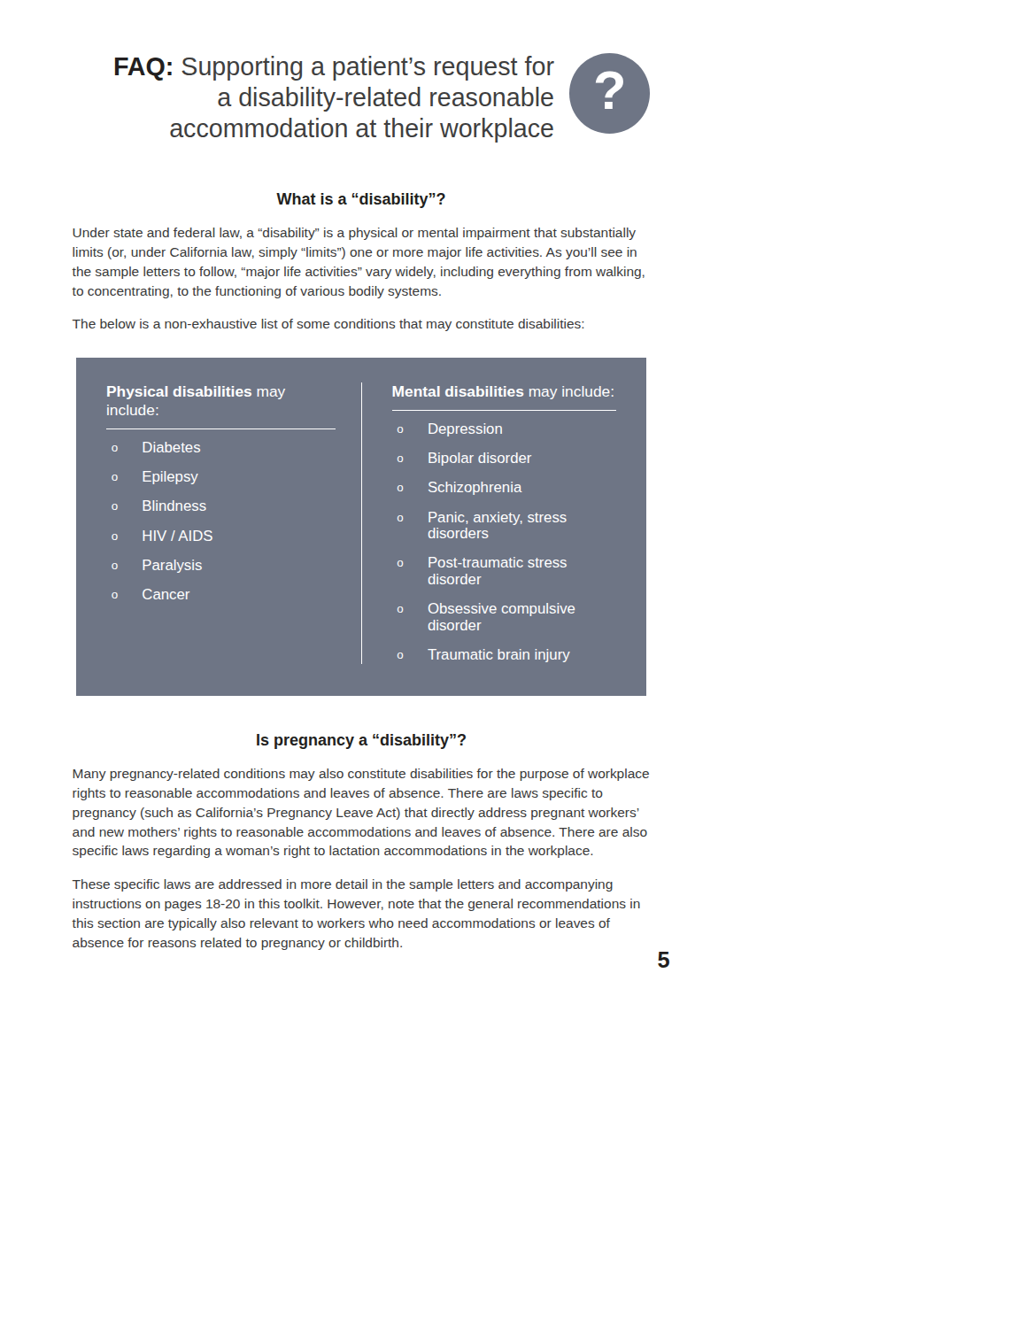FAQ: Supporting a patient’s request for a disability-related reasonable accommodation at their workplace
?
What is a “disability”?
Under state and federal law, a “disability” is a physical or mental impairment that substantially limits (or, under California law, simply “limits”) one or more major life activities. As you’ll see in the sample letters to follow, “major life activities” vary widely, including everything from walking, to concentrating, to the functioning of various bodily systems.
The below is a non-exhaustive list of some conditions that may constitute disabilities:
Physical disabilities may include:
Diabetes
Epilepsy
Blindness
HIV / AIDS
Paralysis
Cancer
Mental disabilities may include:
Depression
Bipolar disorder
Schizophrenia
Panic, anxiety, stress disorders
Post-traumatic stress disorder
Obsessive compulsive disorder
Traumatic brain injury
Is pregnancy a “disability”?
Many pregnancy-related conditions may also constitute disabilities for the purpose of workplace rights to reasonable accommodations and leaves of absence. There are laws specific to pregnancy (such as California’s Pregnancy Leave Act) that directly address pregnant workers’ and new mothers’ rights to reasonable accommodations and leaves of absence. There are also specific laws regarding a woman’s right to lactation accommodations in the workplace.
These specific laws are addressed in more detail in the sample letters and accompanying instructions on pages 18-20 in this toolkit. However, note that the general recommendations in this section are typically also relevant to workers who need accommodations or leaves of absence for reasons related to pregnancy or childbirth.
5